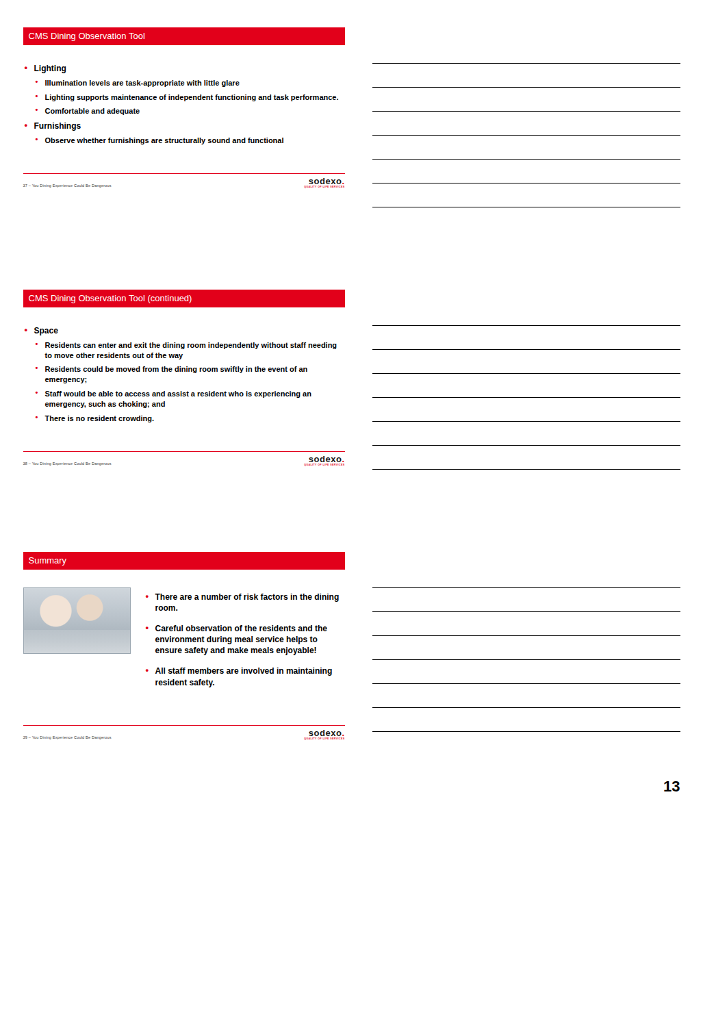CMS Dining Observation Tool
Lighting
Illumination levels are task-appropriate with little glare
Lighting supports maintenance of independent functioning and task performance.
Comfortable and adequate
Furnishings
Observe whether furnishings are structurally sound and functional
37 – You Dining Experience Could Be Dangerous
sodexo.
QUALITY OF LIFE SERVICES
CMS Dining Observation Tool (continued)
Space
Residents can enter and exit the dining room independently without staff needing to move other residents out of the way
Residents could be moved from the dining room swiftly in the event of an emergency;
Staff would be able to access and assist a resident who is experiencing an emergency, such as choking; and
There is no resident crowding.
38 – You Dining Experience Could Be Dangerous
sodexo.
QUALITY OF LIFE SERVICES
Summary
There are a number of risk factors in the dining room.
Careful observation of the residents and the environment during meal service helps to ensure safety and make meals enjoyable!
All staff members are involved in maintaining resident safety.
39 – You Dining Experience Could Be Dangerous
sodexo.
QUALITY OF LIFE SERVICES
13